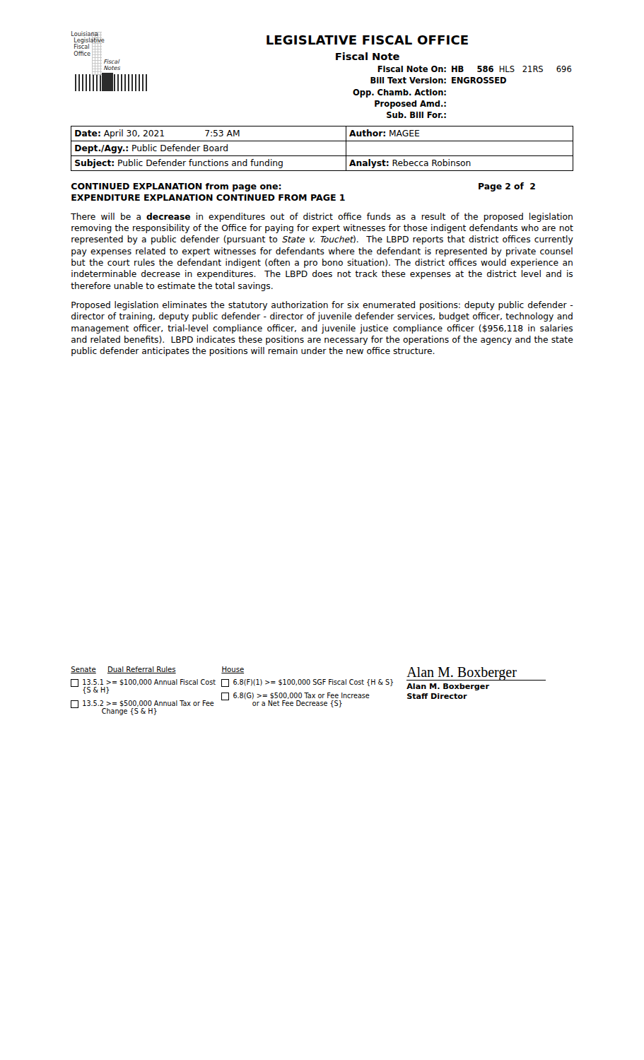Louisiana Legislative Fiscal Office
Fiscal
Notes
LEGISLATIVE FISCAL OFFICE
Fiscal Note
| Fiscal Note On: | HB 586 HLS 21RS 696 |
| Bill Text Version: | ENGROSSED |
| Opp. Chamb. Action: | |
| Proposed Amd.: | |
| Sub. Bill For.: | |
Date: April 30, 2021 7:53 AM
Author: MAGEE
Dept./Agy.: Public Defender Board
Subject: Public Defender functions and funding
Analyst: Rebecca Robinson
Page 2 of 2
CONTINUED EXPLANATION from page one:
EXPENDITURE EXPLANATION CONTINUED FROM PAGE 1
There will be a decrease in expenditures out of district office funds as a result of the proposed legislation removing the responsibility of the Office for paying for expert witnesses for those indigent defendants who are not represented by a public defender (pursuant to State v. Touchet). The LBPD reports that district offices currently pay expenses related to expert witnesses for defendants where the defendant is represented by private counsel but the court rules the defendant indigent (often a pro bono situation). The district offices would experience an indeterminable decrease in expenditures. The LBPD does not track these expenses at the district level and is therefore unable to estimate the total savings.
Proposed legislation eliminates the statutory authorization for six enumerated positions: deputy public defender - director of training, deputy public defender - director of juvenile defender services, budget officer, technology and management officer, trial-level compliance officer, and juvenile justice compliance officer ($956,118 in salaries and related benefits). LBPD indicates these positions are necessary for the operations of the agency and the state public defender anticipates the positions will remain under the new office structure.
Senate Dual Referral Rules
13.5.1 >= $100,000 Annual Fiscal Cost {S & H}
13.5.2 >= $500,000 Annual Tax or Fee
Change {S & H}
House
6.8(F)(1) >= $100,000 SGF Fiscal Cost {H & S}
6.8(G) >= $500,000 Tax or Fee Increase
or a Net Fee Decrease {S}
Alan M. Boxberger
Alan M. Boxberger
Staff Director